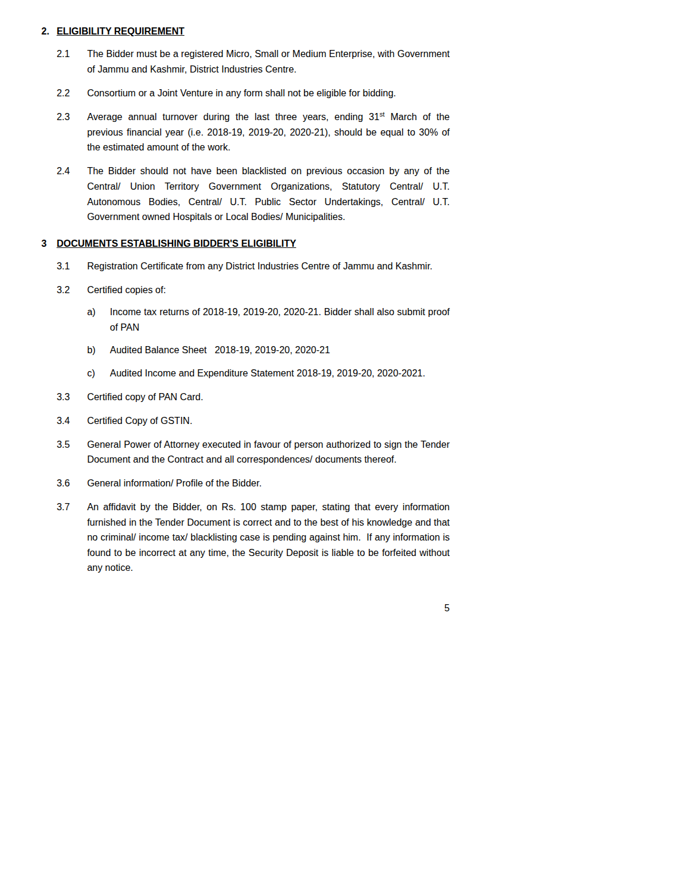ELIGIBILITY REQUIREMENT
2.1 The Bidder must be a registered Micro, Small or Medium Enterprise, with Government of Jammu and Kashmir, District Industries Centre.
2.2 Consortium or a Joint Venture in any form shall not be eligible for bidding.
2.3 Average annual turnover during the last three years, ending 31st March of the previous financial year (i.e. 2018-19, 2019-20, 2020-21), should be equal to 30% of the estimated amount of the work.
2.4 The Bidder should not have been blacklisted on previous occasion by any of the Central/ Union Territory Government Organizations, Statutory Central/ U.T. Autonomous Bodies, Central/ U.T. Public Sector Undertakings, Central/ U.T. Government owned Hospitals or Local Bodies/ Municipalities.
DOCUMENTS ESTABLISHING BIDDER'S ELIGIBILITY
3.1 Registration Certificate from any District Industries Centre of Jammu and Kashmir.
3.2 Certified copies of:
a) Income tax returns of 2018-19, 2019-20, 2020-21. Bidder shall also submit proof of PAN
b) Audited Balance Sheet 2018-19, 2019-20, 2020-21
c) Audited Income and Expenditure Statement 2018-19, 2019-20, 2020-2021.
3.3 Certified copy of PAN Card.
3.4 Certified Copy of GSTIN.
3.5 General Power of Attorney executed in favour of person authorized to sign the Tender Document and the Contract and all correspondences/ documents thereof.
3.6 General information/ Profile of the Bidder.
3.7 An affidavit by the Bidder, on Rs. 100 stamp paper, stating that every information furnished in the Tender Document is correct and to the best of his knowledge and that no criminal/ income tax/ blacklisting case is pending against him. If any information is found to be incorrect at any time, the Security Deposit is liable to be forfeited without any notice.
5